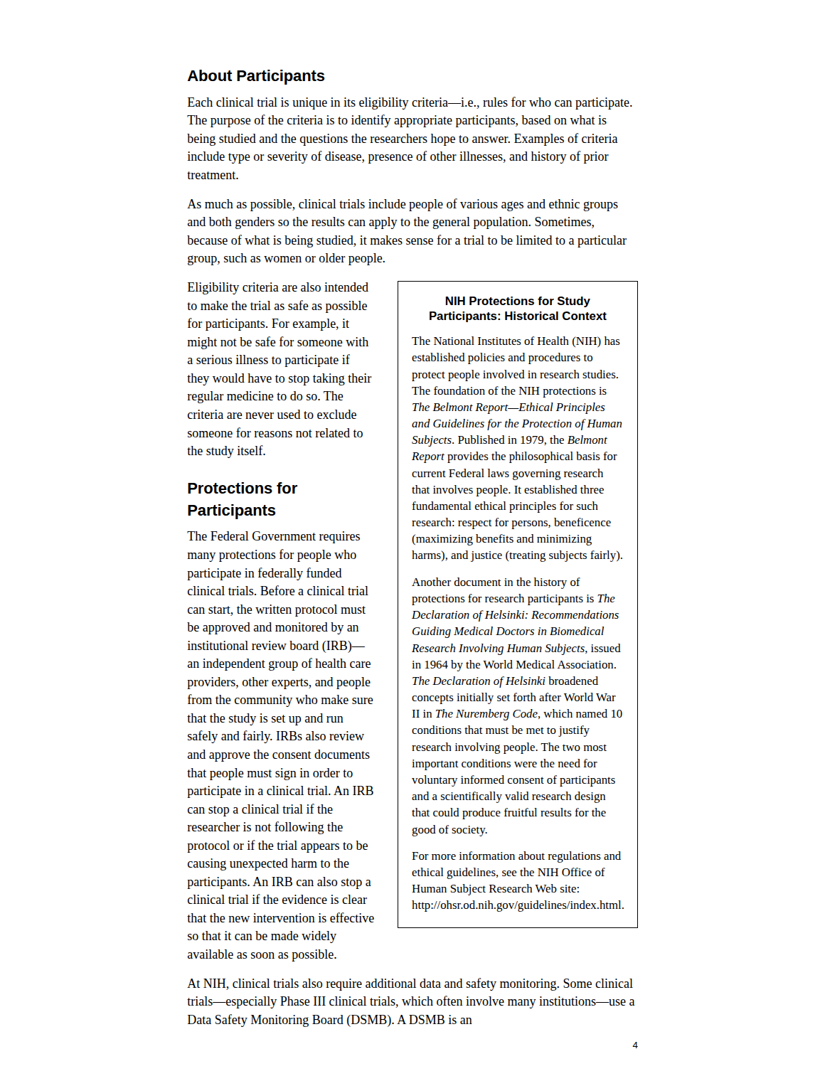About Participants
Each clinical trial is unique in its eligibility criteria—i.e., rules for who can participate. The purpose of the criteria is to identify appropriate participants, based on what is being studied and the questions the researchers hope to answer. Examples of criteria include type or severity of disease, presence of other illnesses, and history of prior treatment.
As much as possible, clinical trials include people of various ages and ethnic groups and both genders so the results can apply to the general population. Sometimes, because of what is being studied, it makes sense for a trial to be limited to a particular group, such as women or older people.
NIH Protections for Study Participants: Historical Context
The National Institutes of Health (NIH) has established policies and procedures to protect people involved in research studies. The foundation of the NIH protections is The Belmont Report—Ethical Principles and Guidelines for the Protection of Human Subjects. Published in 1979, the Belmont Report provides the philosophical basis for current Federal laws governing research that involves people. It established three fundamental ethical principles for such research: respect for persons, beneficence (maximizing benefits and minimizing harms), and justice (treating subjects fairly).
Another document in the history of protections for research participants is The Declaration of Helsinki: Recommendations Guiding Medical Doctors in Biomedical Research Involving Human Subjects, issued in 1964 by the World Medical Association. The Declaration of Helsinki broadened concepts initially set forth after World War II in The Nuremberg Code, which named 10 conditions that must be met to justify research involving people. The two most important conditions were the need for voluntary informed consent of participants and a scientifically valid research design that could produce fruitful results for the good of society.
For more information about regulations and ethical guidelines, see the NIH Office of Human Subject Research Web site: http://ohsr.od.nih.gov/guidelines/index.html.
Eligibility criteria are also intended to make the trial as safe as possible for participants. For example, it might not be safe for someone with a serious illness to participate if they would have to stop taking their regular medicine to do so. The criteria are never used to exclude someone for reasons not related to the study itself.
Protections for Participants
The Federal Government requires many protections for people who participate in federally funded clinical trials. Before a clinical trial can start, the written protocol must be approved and monitored by an institutional review board (IRB)—an independent group of health care providers, other experts, and people from the community who make sure that the study is set up and run safely and fairly. IRBs also review and approve the consent documents that people must sign in order to participate in a clinical trial. An IRB can stop a clinical trial if the researcher is not following the protocol or if the trial appears to be causing unexpected harm to the participants. An IRB can also stop a clinical trial if the evidence is clear that the new intervention is effective so that it can be made widely available as soon as possible.
At NIH, clinical trials also require additional data and safety monitoring. Some clinical trials—especially Phase III clinical trials, which often involve many institutions—use a Data Safety Monitoring Board (DSMB). A DSMB is an
4